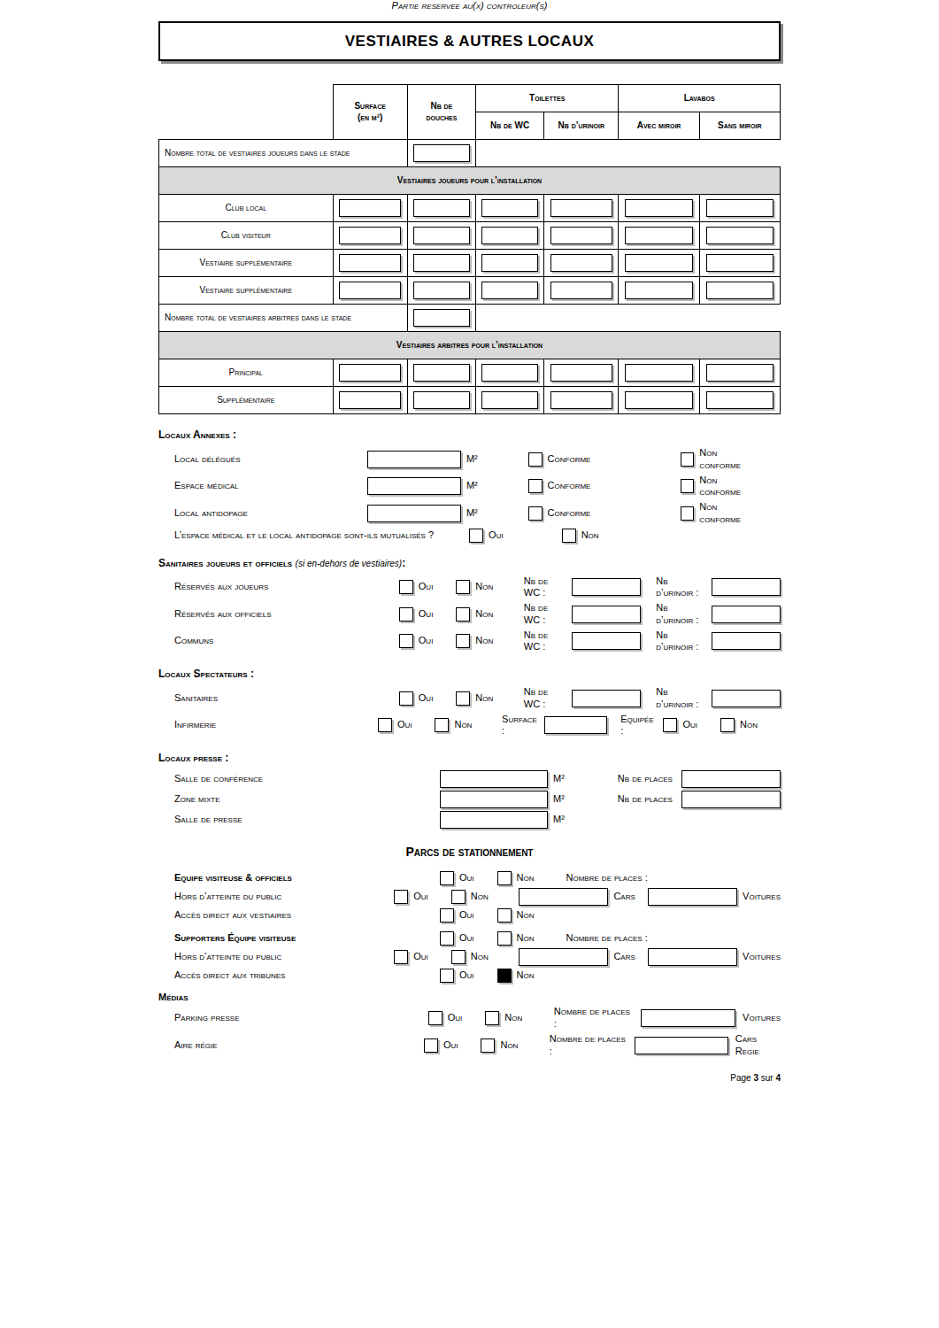Partie reservee au(x) controleur(s)
VESTIAIRES & AUTRES LOCAUX
| | Surface (en m²) | Nb de douches | Toilettes | Lavabos |
| --- | --- | --- | --- | --- |
| Nb de WC | Nb d’urinoir | Avec miroir | Sans miroir |
| Nombre total de vestiaires joueurs dans le stade | | | | | |
| Vestiaires joueurs pour l’installation |
| Club local | | | | | | |
| Club visiteur | | | | | | |
| Vestiaire supplémentaire | | | | | | |
| Vestiaire supplémentaire | | | | | | |
| Nombre total de vestiaires arbitres dans le stade | | | | | |
| Vestiaires arbitres pour l’installation |
| Principal | | | | | | |
| Supplémentaire | | | | | | |
Locaux Annexes :
Local délégués
M²
Conforme
Non conforme
Espace médical
M²
Conforme
Non conforme
Local antidopage
M²
Conforme
Non conforme
L’espace médical et le local antidopage sont-ils mutualisés ?
Oui
Non
Sanitaires joueurs et officiels (si en-dehors de vestiaires):
Réservés aux joueurs
Oui
Non
Nb de WC :
Nb d’urinoir :
Réservés aux officiels
Oui
Non
Nb de WC :
Nb d’urinoir :
Communs
Oui
Non
Nb de WC :
Nb d’urinoir :
Locaux Spectateurs :
Sanitaires
Oui
Non
Nb de WC :
Nb d’urinoir :
Infirmerie
Oui
Non
Surface :
Equipée :
Oui
Non
Locaux presse :
Salle de conférence
M²
Nb de places
Zone mixte
M²
Nb de places
Salle de presse
M²
Parcs de stationnement
Equipe visiteuse & officiels
Oui
Non
Nombre de places :
Hors d’atteinte du public
Oui
Non
Cars Voitures
Accès direct aux vestiaires
Oui
Non
Supporters Équipe visiteuse
Oui
Non
Nombre de places :
Hors d’atteinte du public
Oui
Non
Cars Voitures
Accès direct aux tribunes
Oui
Non
Médias
Parking presse
Oui
Non
Nombre de places : Voitures
Aire régie
Oui
Non
Nombre de places : Cars Regie
Page 3 sur 4